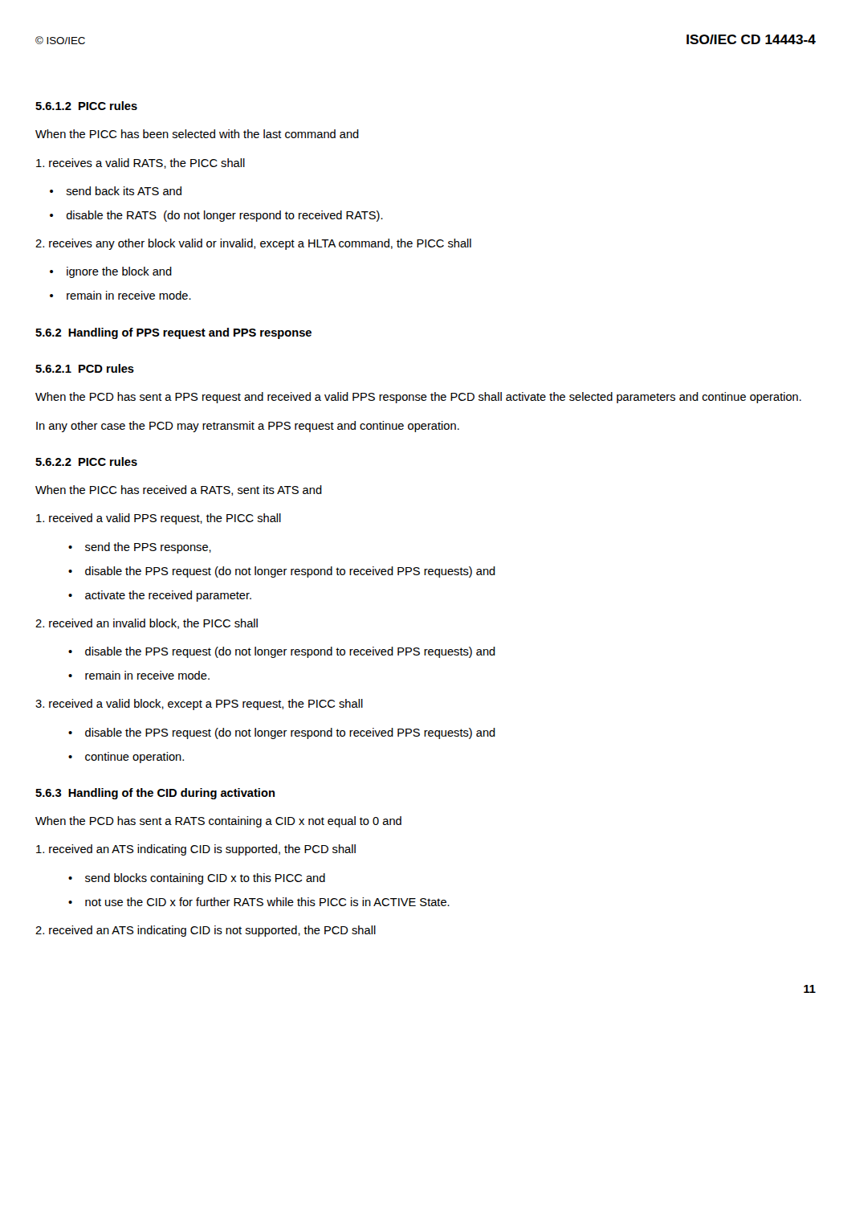© ISO/IEC
ISO/IEC CD 14443-4
5.6.1.2 PICC rules
When the PICC has been selected with the last command and
1. receives a valid RATS, the PICC shall
send back its ATS and
disable the RATS (do not longer respond to received RATS).
2. receives any other block valid or invalid, except a HLTA command, the PICC shall
ignore the block and
remain in receive mode.
5.6.2 Handling of PPS request and PPS response
5.6.2.1 PCD rules
When the PCD has sent a PPS request and received a valid PPS response the PCD shall activate the selected parameters and continue operation.
In any other case the PCD may retransmit a PPS request and continue operation.
5.6.2.2 PICC rules
When the PICC has received a RATS, sent its ATS and
1. received a valid PPS request, the PICC shall
send the PPS response,
disable the PPS request (do not longer respond to received PPS requests) and
activate the received parameter.
2. received an invalid block, the PICC shall
disable the PPS request (do not longer respond to received PPS requests) and
remain in receive mode.
3. received a valid block, except a PPS request, the PICC shall
disable the PPS request (do not longer respond to received PPS requests) and
continue operation.
5.6.3 Handling of the CID during activation
When the PCD has sent a RATS containing a CID x not equal to 0 and
1. received an ATS indicating CID is supported, the PCD shall
send blocks containing CID x to this PICC and
not use the CID x for further RATS while this PICC is in ACTIVE State.
2. received an ATS indicating CID is not supported, the PCD shall
11